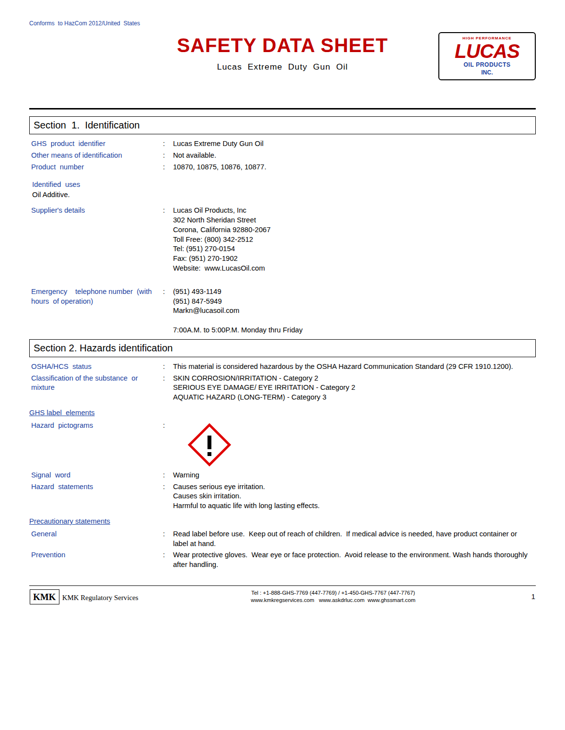Conforms to HazCom 2012/United States
HIGH PERFORMANCE
LUCAS
OIL PRODUCTS
INC.
SAFETY DATA SHEET
Lucas Extreme Duty Gun Oil
Section 1. Identification
| GHS product identifier | : | Lucas Extreme Duty Gun Oil |
| Other means of identification | : | Not available. |
| Product number | : | 10870, 10875, 10876, 10877. |
Identified uses
Oil Additive.
| Supplier's details | : | Lucas Oil Products, Inc 302 North Sheridan Street Corona, California 92880-2067 Toll Free: (800) 342-2512 Tel: (951) 270-0154 Fax: (951) 270-1902 Website: www.LucasOil.com |
| Emergency telephone number (with hours of operation) | : | (951) 493-1149 (951) 847-5949 Markn@lucasoil.com 7:00A.M. to 5:00P.M. Monday thru Friday |
Section 2. Hazards identification
| OSHA/HCS status | : | This material is considered hazardous by the OSHA Hazard Communication Standard (29 CFR 1910.1200). |
| Classification of the substance or mixture | : | SKIN CORROSION/IRRITATION - Category 2 SERIOUS EYE DAMAGE/ EYE IRRITATION - Category 2 AQUATIC HAZARD (LONG-TERM) - Category 3 |
GHS label elements
| Hazard pictograms | : | |
| Signal word | : | Warning |
| Hazard statements | : | Causes serious eye irritation. Causes skin irritation. Harmful to aquatic life with long lasting effects. |
Precautionary statements
| General | : | Read label before use. Keep out of reach of children. If medical advice is needed, have product container or label at hand. |
| Prevention | : | Wear protective gloves. Wear eye or face protection. Avoid release to the environment. Wash hands thoroughly after handling. |
| KMK KMK Regulatory Services | Tel : +1-888-GHS-7769 (447-7769) / +1-450-GHS-7767 (447-7767) www.kmkregservices.com www.askdrluc.com www.ghssmart.com | 1 |